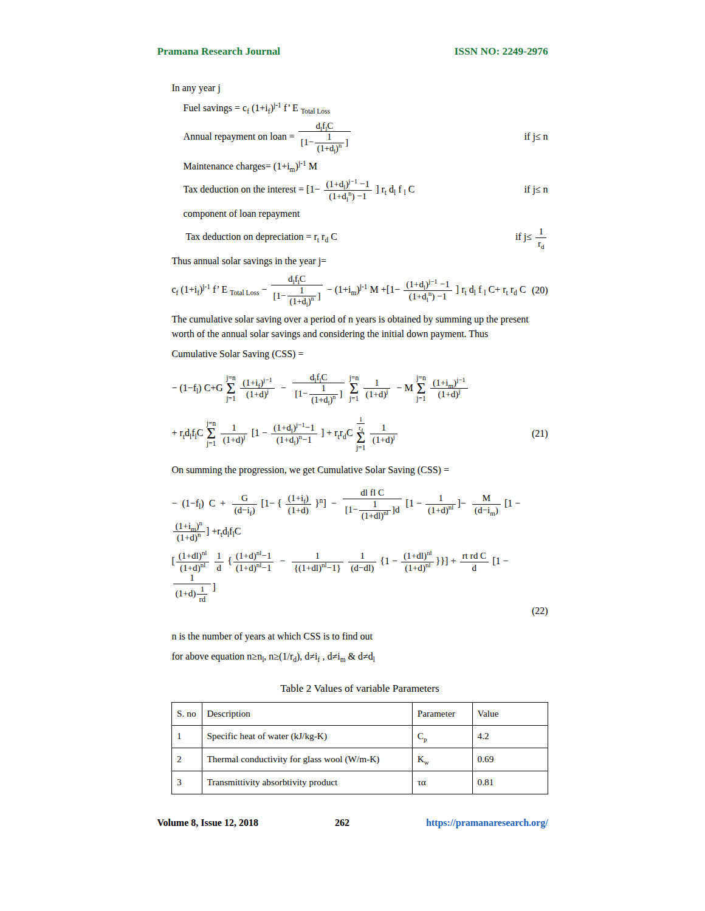Pramana Research Journal ISSN NO: 2249-2976
In any year j
Fuel savings = cf (1+if)j-1 f’ E Total Loss
Annual repayment on loan = dlflC [1−1(1+dl)n] if j≤ n
Maintenance charges= (1+im)j-1 M
Tax deduction on the interest = [1− (1+dl)j−1 −1 (1+dln) −1 ] rt dl f l C if j≤ n
component of loan repayment
Tax deduction on depreciation = rt rd C if j≤ 1 rd
Thus annual solar savings in the year j=
cf (1+if)j-1 f’ E Total Loss − dlflC [1−1(1+dl)n] − (1+im)j-1 M +[1− (1+dl)j−1 −1 (1+dln) −1 ] rt dl f l C+ rt rd C (20)
The cumulative solar saving over a period of n years is obtained by summing up the present worth of the annual solar savings and considering the initial down payment. Thus
Cumulative Solar Saving (CSS) =
− (1−fl) C+G j=n Σj=1 (1+if)j−1(1+d)j − dlflC [1−1(1+dl)n] j=n Σj=1 1(1+d)j − M j=n Σj=1 (1+im)j−1(1+d)j
+ rtdlflC j=n Σj=1 1(1+d)j [1 − (1+dl)j−1−1(1+dl)n−1 ] + rtrdC 1 rd Σj=1 1(1+d)j (21)
On summing the progression, we get Cumulative Solar Saving (CSS) =
− (1−fl) C + G(d−if) [1− { (1+if)(1+d) }n] − dl fl C [1−1(1+dl)nl]d [1 − 1(1+d)nl]− M(d−im) [1 − (1+im)n(1+d)n] +rtdlflC
[(1+dl)nl(1+d)nl 1 d {(1+d)nl−1(1+d)nl−1 − 1{(1+dl)nl−1} 1(d−dl) {1 − (1+dl)nl(1+d)nl}}] + rt rd C d [1 − 1(1+d)1 rd] (22)
n is the number of years at which CSS is to find out
for above equation n≥nl, n≥(1/rd), d≠if , d≠im & d≠dl
Table 2 Values of variable Parameters
| S. no | Description | Parameter | Value |
| 1 | Specific heat of water (kJ/kg-K) | C p | 4.2 |
| 2 | Thermal conductivity for glass wool (W/m-K) | K w | 0.69 |
| 3 | Transmittivity absorbtivity product | τα | 0.81 |
Volume 8, Issue 12, 2018 262 https://pramanaresearch.org/